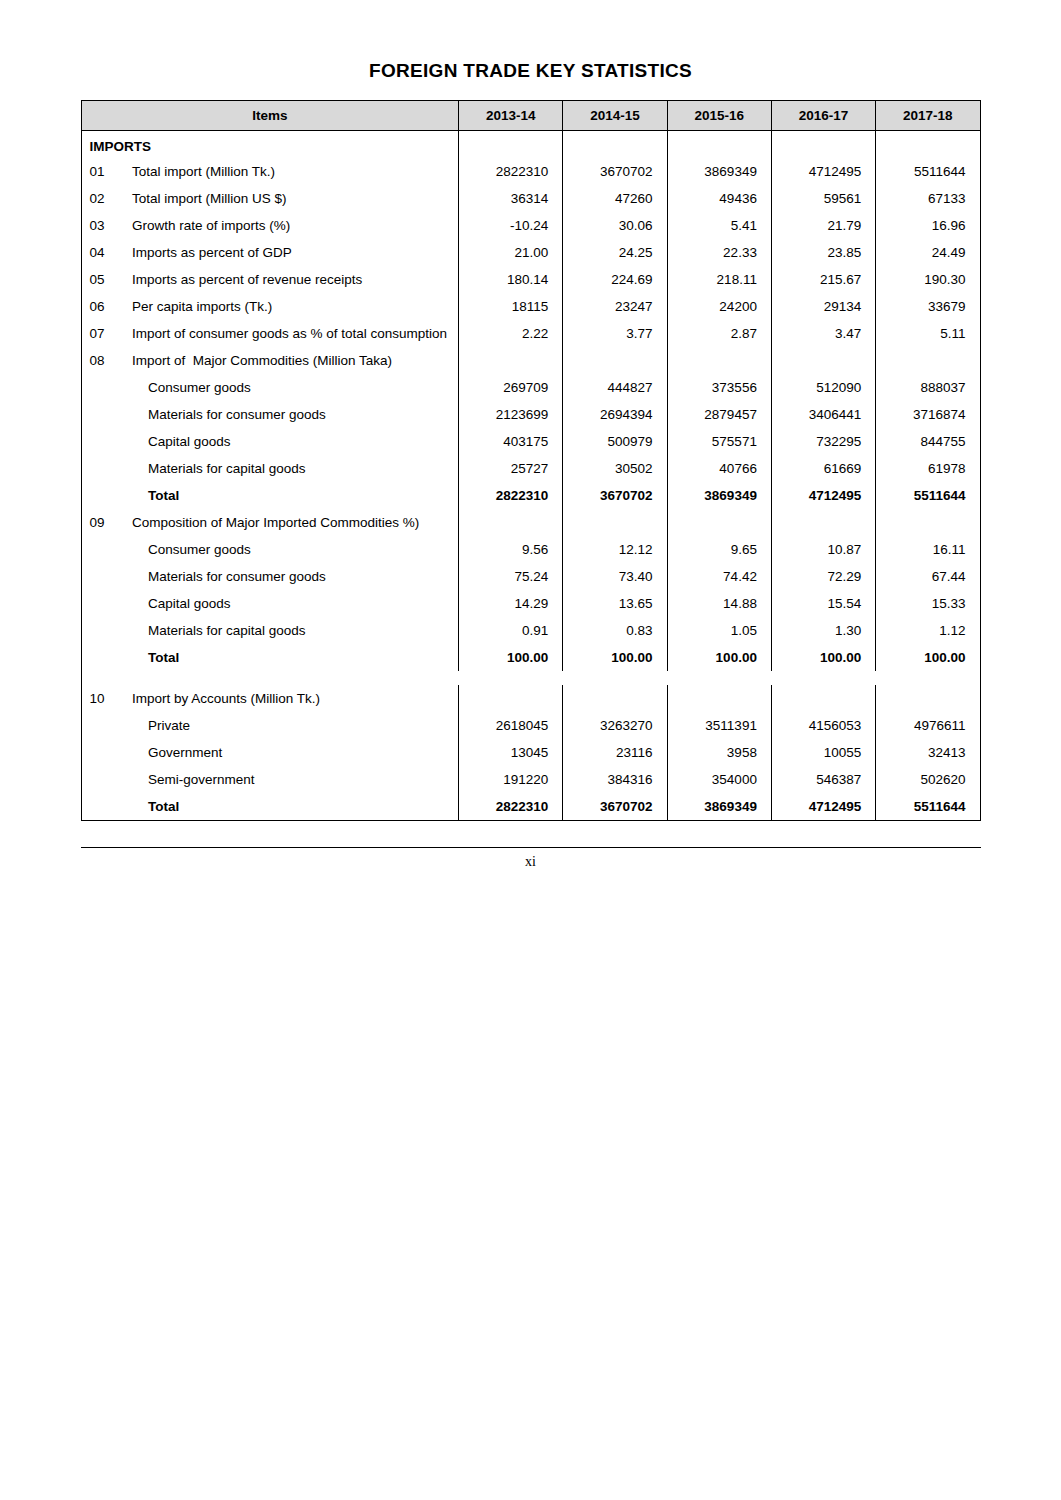FOREIGN TRADE KEY STATISTICS
| Items | 2013-14 | 2014-15 | 2015-16 | 2016-17 | 2017-18 |
| --- | --- | --- | --- | --- | --- |
| IMPORTS | | | | | |
| 01 | Total import (Million Tk.) | 2822310 | 3670702 | 3869349 | 4712495 | 5511644 |
| 02 | Total import (Million US $) | 36314 | 47260 | 49436 | 59561 | 67133 |
| 03 | Growth rate of imports (%) | -10.24 | 30.06 | 5.41 | 21.79 | 16.96 |
| 04 | Imports as percent of GDP | 21.00 | 24.25 | 22.33 | 23.85 | 24.49 |
| 05 | Imports as percent of revenue receipts | 180.14 | 224.69 | 218.11 | 215.67 | 190.30 |
| 06 | Per capita imports (Tk.) | 18115 | 23247 | 24200 | 29134 | 33679 |
| 07 | Import of consumer goods as % of total consumption | 2.22 | 3.77 | 2.87 | 3.47 | 5.11 |
| 08 | Import of Major Commodities (Million Taka) | | | | | |
| | Consumer goods | 269709 | 444827 | 373556 | 512090 | 888037 |
| | Materials for consumer goods | 2123699 | 2694394 | 2879457 | 3406441 | 3716874 |
| | Capital goods | 403175 | 500979 | 575571 | 732295 | 844755 |
| | Materials for capital goods | 25727 | 30502 | 40766 | 61669 | 61978 |
| | Total | 2822310 | 3670702 | 3869349 | 4712495 | 5511644 |
| 09 | Composition of Major Imported Commodities %) | | | | | |
| | Consumer goods | 9.56 | 12.12 | 9.65 | 10.87 | 16.11 |
| | Materials for consumer goods | 75.24 | 73.40 | 74.42 | 72.29 | 67.44 |
| | Capital goods | 14.29 | 13.65 | 14.88 | 15.54 | 15.33 |
| | Materials for capital goods | 0.91 | 0.83 | 1.05 | 1.30 | 1.12 |
| | Total | 100.00 | 100.00 | 100.00 | 100.00 | 100.00 |
| 10 | Import by Accounts (Million Tk.) | | | | | |
| | Private | 2618045 | 3263270 | 3511391 | 4156053 | 4976611 |
| | Government | 13045 | 23116 | 3958 | 10055 | 32413 |
| | Semi-government | 191220 | 384316 | 354000 | 546387 | 502620 |
| | Total | 2822310 | 3670702 | 3869349 | 4712495 | 5511644 |
xi